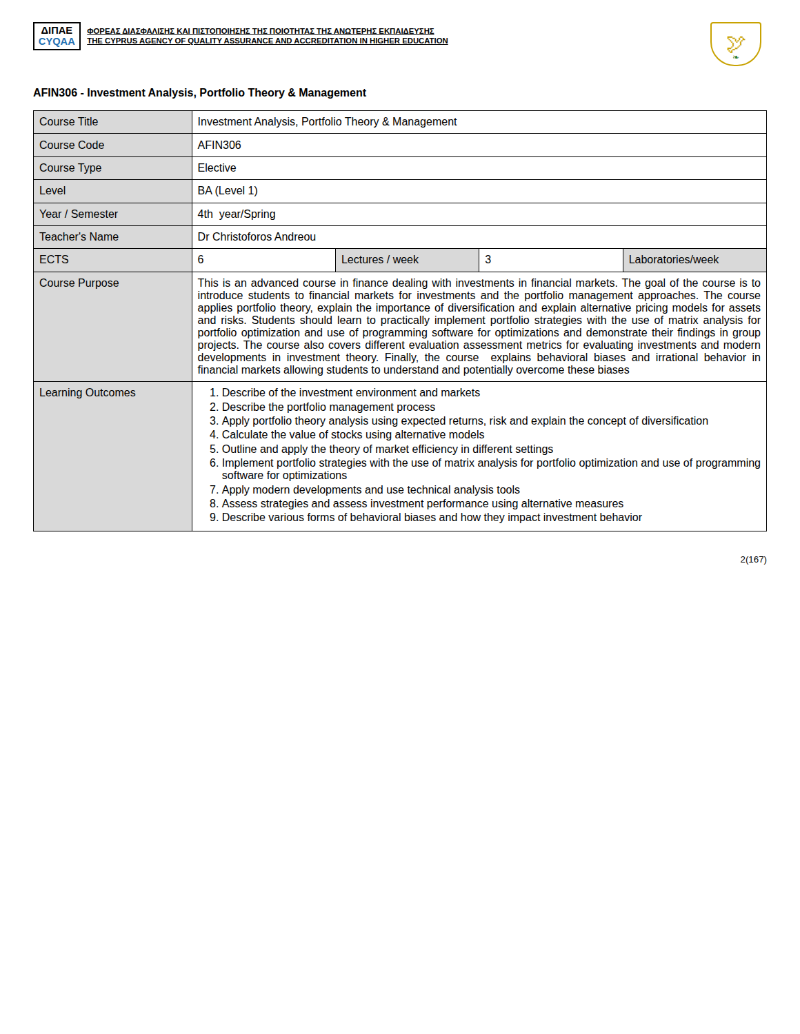ΔΙΠΑΕ
CYQAA
ΦΟΡΕΑΣ ΔΙΑΣΦΑΛΙΣΗΣ ΚΑΙ ΠΙΣΤΟΠΟΙΗΣΗΣ ΤΗΣ ΠΟΙΟΤΗΤΑΣ ΤΗΣ ΑΝΩΤΕΡΗΣ ΕΚΠΑΙΔΕΥΣΗΣ
THE CYPRUS AGENCY OF QUALITY ASSURANCE AND ACCREDITATION IN HIGHER EDUCATION
🕊
❧
AFIN306 - Investment Analysis, Portfolio Theory & Management
| Course Title | Investment Analysis, Portfolio Theory & Management |
| Course Code | AFIN306 |
| Course Type | Elective |
| Level | BA (Level 1) |
| Year / Semester | 4th year/Spring |
| Teacher's Name | Dr Christoforos Andreou |
| ECTS | 6 | Lectures / week | 3 | Laboratories/week |
| Course Purpose | This is an advanced course in finance dealing with investments in financial markets. The goal of the course is to introduce students to financial markets for investments and the portfolio management approaches. The course applies portfolio theory, explain the importance of diversification and explain alternative pricing models for assets and risks. Students should learn to practically implement portfolio strategies with the use of matrix analysis for portfolio optimization and use of programming software for optimizations and demonstrate their findings in group projects. The course also covers different evaluation assessment metrics for evaluating investments and modern developments in investment theory. Finally, the course explains behavioral biases and irrational behavior in financial markets allowing students to understand and potentially overcome these biases |
| Learning Outcomes | Describe of the investment environment and markets Describe the portfolio management process Apply portfolio theory analysis using expected returns, risk and explain the concept of diversification Calculate the value of stocks using alternative models Outline and apply the theory of market efficiency in different settings Implement portfolio strategies with the use of matrix analysis for portfolio optimization and use of programming software for optimizations Apply modern developments and use technical analysis tools Assess strategies and assess investment performance using alternative measures Describe various forms of behavioral biases and how they impact investment behavior |
2(167)